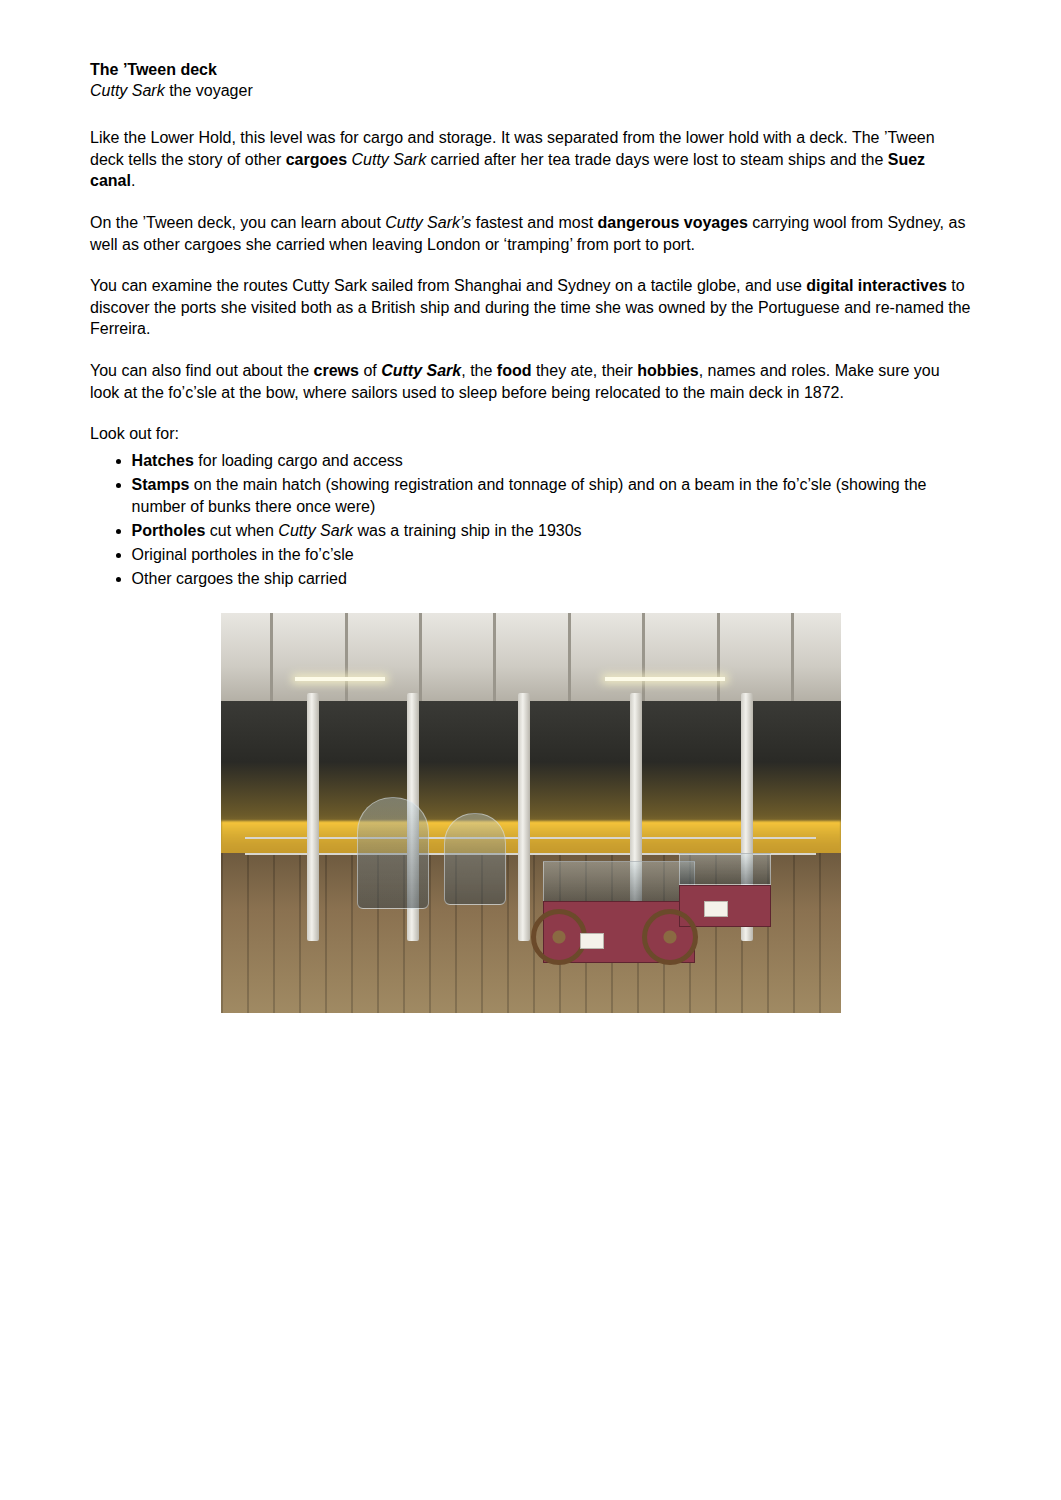The ’Tween deck
Cutty Sark the voyager
Like the Lower Hold, this level was for cargo and storage. It was separated from the lower hold with a deck. The ’Tween deck tells the story of other cargoes Cutty Sark carried after her tea trade days were lost to steam ships and the Suez canal.
On the ’Tween deck, you can learn about Cutty Sark’s fastest and most dangerous voyages carrying wool from Sydney, as well as other cargoes she carried when leaving London or ‘tramping’ from port to port.
You can examine the routes Cutty Sark sailed from Shanghai and Sydney on a tactile globe, and use digital interactives to discover the ports she visited both as a British ship and during the time she was owned by the Portuguese and re-named the Ferreira.
You can also find out about the crews of Cutty Sark, the food they ate, their hobbies, names and roles. Make sure you look at the fo’c’sle at the bow, where sailors used to sleep before being relocated to the main deck in 1872.
Look out for:
Hatches for loading cargo and access
Stamps on the main hatch (showing registration and tonnage of ship) and on a beam in the fo’c’sle (showing the number of bunks there once were)
Portholes cut when Cutty Sark was a training ship in the 1930s
Original portholes in the fo’c’sle
Other cargoes the ship carried